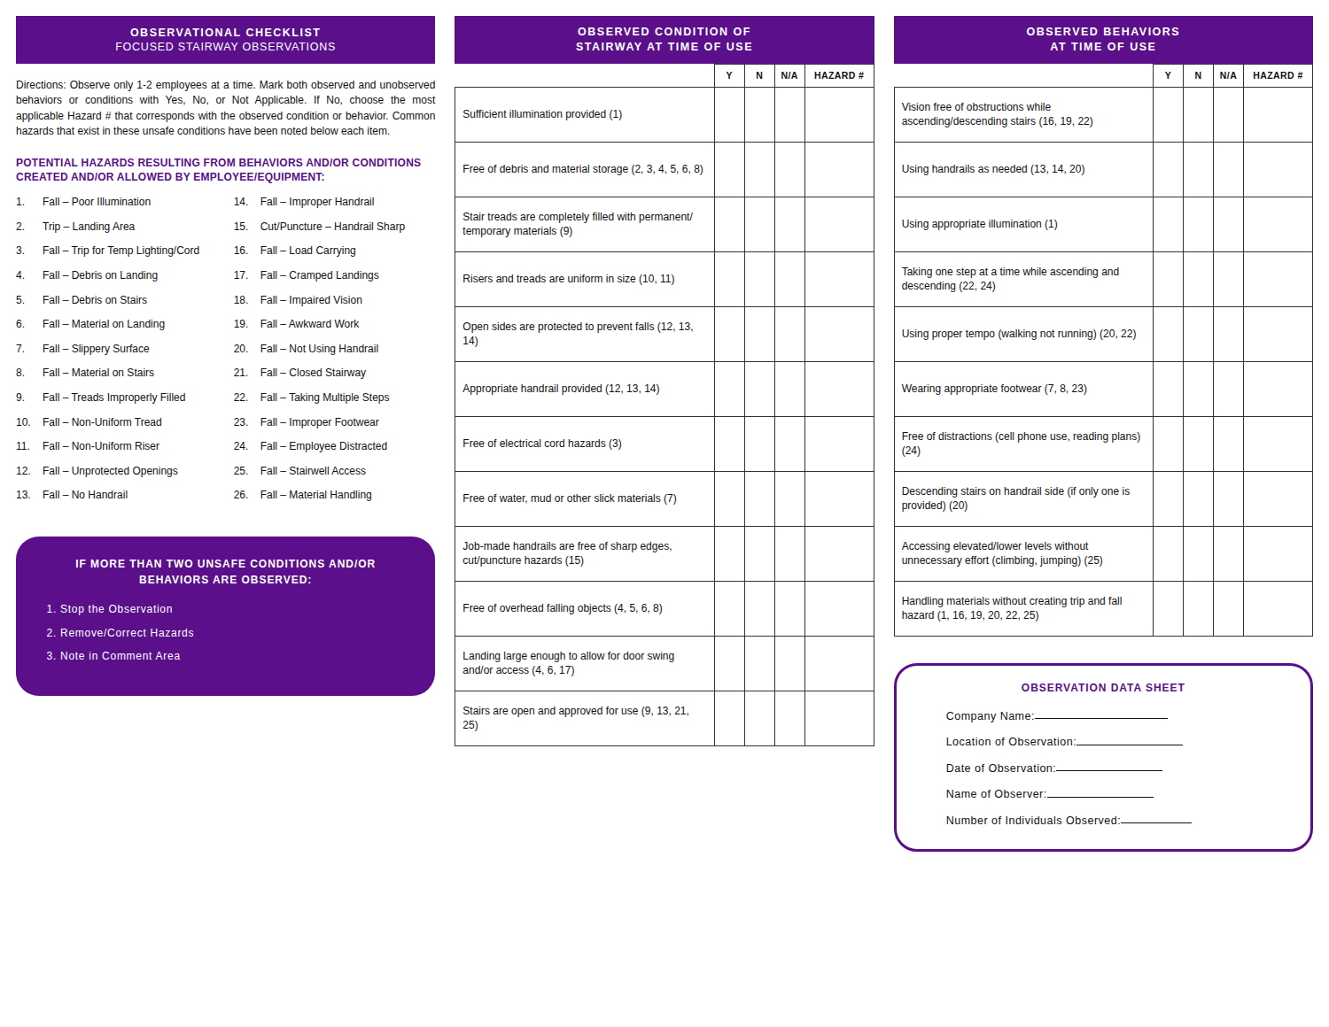OBSERVATIONAL CHECKLIST
FOCUSED STAIRWAY OBSERVATIONS
Directions: Observe only 1-2 employees at a time. Mark both observed and unobserved behaviors or conditions with Yes, No, or Not Applicable. If No, choose the most applicable Hazard # that corresponds with the observed condition or behavior. Common hazards that exist in these unsafe conditions have been noted below each item.
Potential hazards resulting from behaviors and/or conditions created and/or allowed by employee/equipment:
1. Fall – Poor Illumination
2. Trip – Landing Area
3. Fall – Trip for Temp Lighting/Cord
4. Fall – Debris on Landing
5. Fall – Debris on Stairs
6. Fall – Material on Landing
7. Fall – Slippery Surface
8. Fall – Material on Stairs
9. Fall – Treads Improperly Filled
10. Fall – Non-Uniform Tread
11. Fall – Non-Uniform Riser
12. Fall – Unprotected Openings
13. Fall – No Handrail
14. Fall – Improper Handrail
15. Cut/Puncture – Handrail Sharp
16. Fall – Load Carrying
17. Fall – Cramped Landings
18. Fall – Impaired Vision
19. Fall – Awkward Work
20. Fall – Not Using Handrail
21. Fall – Closed Stairway
22. Fall – Taking Multiple Steps
23. Fall – Improper Footwear
24. Fall – Employee Distracted
25. Fall – Stairwell Access
26. Fall – Material Handling
If more than two unsafe conditions and/or behaviors are observed:
Stop the Observation
Remove/Correct Hazards
Note in Comment Area
OBSERVED CONDITION OF
STAIRWAY AT TIME OF USE
| | Y | N | N/A | HAZARD # |
| --- | --- | --- | --- | --- |
| Sufficient illumination provided (1) | | | | |
| Free of debris and material storage (2, 3, 4, 5, 6, 8) | | | | |
| Stair treads are completely filled with permanent/ temporary materials (9) | | | | |
| Risers and treads are uniform in size (10, 11) | | | | |
| Open sides are protected to prevent falls (12, 13, 14) | | | | |
| Appropriate handrail provided (12, 13, 14) | | | | |
| Free of electrical cord hazards (3) | | | | |
| Free of water, mud or other slick materials (7) | | | | |
| Job-made handrails are free of sharp edges, cut/puncture hazards (15) | | | | |
| Free of overhead falling objects (4, 5, 6, 8) | | | | |
| Landing large enough to allow for door swing and/or access (4, 6, 17) | | | | |
| Stairs are open and approved for use (9, 13, 21, 25) | | | | |
OBSERVED BEHAVIORS
AT TIME OF USE
| | Y | N | N/A | HAZARD # |
| --- | --- | --- | --- | --- |
| Vision free of obstructions while ascending/descending stairs (16, 19, 22) | | | | |
| Using handrails as needed (13, 14, 20) | | | | |
| Using appropriate illumination (1) | | | | |
| Taking one step at a time while ascending and descending (22, 24) | | | | |
| Using proper tempo (walking not running) (20, 22) | | | | |
| Wearing appropriate footwear (7, 8, 23) | | | | |
| Free of distractions (cell phone use, reading plans) (24) | | | | |
| Descending stairs on handrail side (if only one is provided) (20) | | | | |
| Accessing elevated/lower levels without unnecessary effort (climbing, jumping) (25) | | | | |
| Handling materials without creating trip and fall hazard (1, 16, 19, 20, 22, 25) | | | | |
Observation Data Sheet
Company Name:
Location of Observation:
Date of Observation:
Name of Observer:
Number of Individuals Observed: